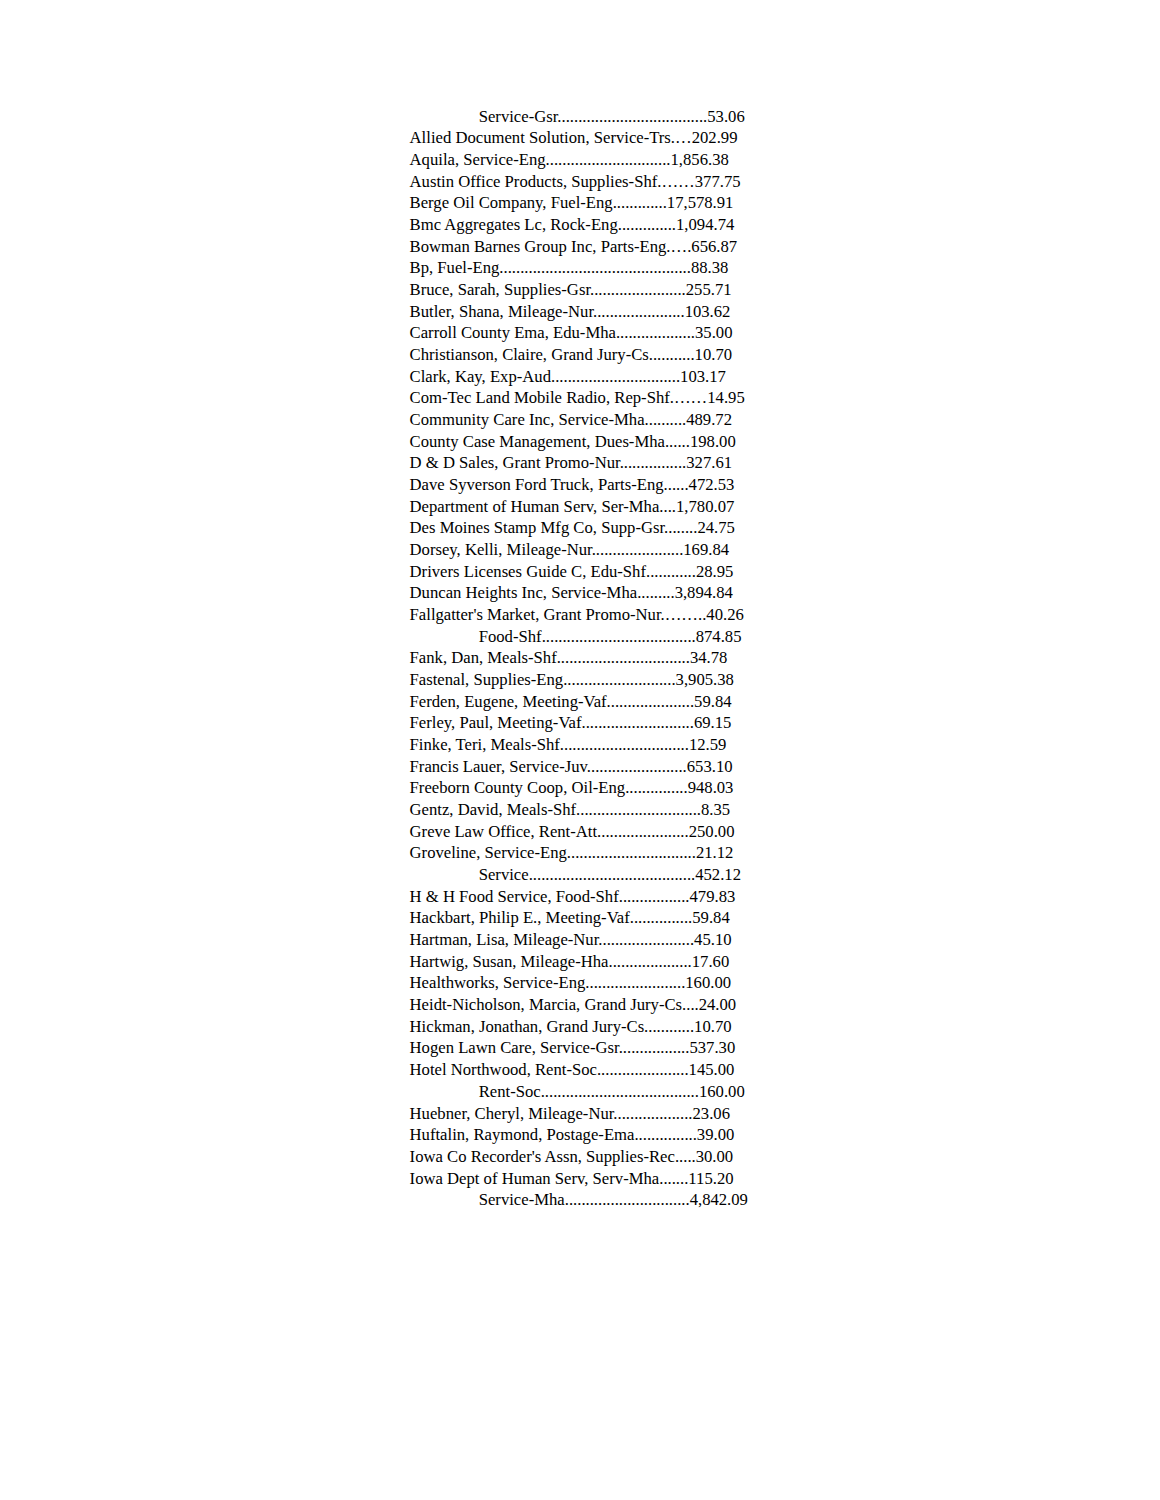Service-Gsr....................................53.06
Allied Document Solution, Service-Trs.…202.99
Aquila, Service-Eng..............................1,856.38
Austin Office Products, Supplies-Shf.……377.75
Berge Oil Company, Fuel-Eng.............17,578.91
Bmc Aggregates Lc, Rock-Eng..............1,094.74
Bowman Barnes Group Inc, Parts-Eng.….656.87
Bp, Fuel-Eng..............................................88.38
Bruce, Sarah, Supplies-Gsr.......................255.71
Butler, Shana, Mileage-Nur......................103.62
Carroll County Ema, Edu-Mha...................35.00
Christianson, Claire, Grand Jury-Cs...........10.70
Clark, Kay, Exp-Aud...............................103.17
Com-Tec Land Mobile Radio, Rep-Shf.……14.95
Community Care Inc, Service-Mha..........489.72
County Case Management, Dues-Mha......198.00
D & D Sales, Grant Promo-Nur................327.61
Dave Syverson Ford Truck, Parts-Eng......472.53
Department of Human Serv, Ser-Mha....1,780.07
Des Moines Stamp Mfg Co, Supp-Gsr........24.75
Dorsey, Kelli, Mileage-Nur......................169.84
Drivers Licenses Guide C, Edu-Shf............28.95
Duncan Heights Inc, Service-Mha.........3,894.84
Fallgatter's Market, Grant Promo-Nur.……..40.26
Food-Shf.....................................874.85
Fank, Dan, Meals-Shf................................34.78
Fastenal, Supplies-Eng...........................3,905.38
Ferden, Eugene, Meeting-Vaf.....................59.84
Ferley, Paul, Meeting-Vaf...........................69.15
Finke, Teri, Meals-Shf...............................12.59
Francis Lauer, Service-Juv........................653.10
Freeborn County Coop, Oil-Eng...............948.03
Gentz, David, Meals-Shf..............................8.35
Greve Law Office, Rent-Att......................250.00
Groveline, Service-Eng...............................21.12
Service........................................452.12
H & H Food Service, Food-Shf.................479.83
Hackbart, Philip E., Meeting-Vaf...............59.84
Hartman, Lisa, Mileage-Nur.......................45.10
Hartwig, Susan, Mileage-Hha....................17.60
Healthworks, Service-Eng........................160.00
Heidt-Nicholson, Marcia, Grand Jury-Cs....24.00
Hickman, Jonathan, Grand Jury-Cs............10.70
Hogen Lawn Care, Service-Gsr.................537.30
Hotel Northwood, Rent-Soc......................145.00
Rent-Soc......................................160.00
Huebner, Cheryl, Mileage-Nur...................23.06
Huftalin, Raymond, Postage-Ema...............39.00
Iowa Co Recorder's Assn, Supplies-Rec.....30.00
Iowa Dept of Human Serv, Serv-Mha.......115.20
Service-Mha..............................4,842.09